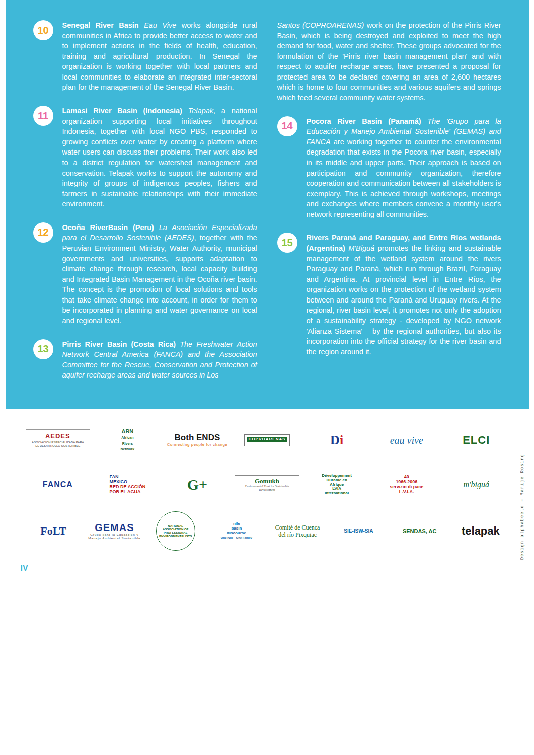10
Senegal River Basin Eau Vive works alongside rural communities in Africa to provide better access to water and to implement actions in the fields of health, education, training and agricultural production. In Senegal the organization is working together with local partners and local communities to elaborate an integrated inter-sectoral plan for the management of the Senegal River Basin.
11
Lamasi River Basin (Indonesia) Telapak, a national organization supporting local initiatives throughout Indonesia, together with local NGO PBS, responded to growing conflicts over water by creating a platform where water users can discuss their problems. Their work also led to a district regulation for watershed management and conservation. Telapak works to support the autonomy and integrity of groups of indigenous peoples, fishers and farmers in sustainable relationships with their immediate environment.
12
Ocoña RiverBasin (Peru) La Asociación Especializada para el Desarrollo Sostenible (AEDES), together with the Peruvian Environment Ministry, Water Authority, municipal governments and universities, supports adaptation to climate change through research, local capacity building and Integrated Basin Management in the Ocoña river basin. The concept is the promotion of local solutions and tools that take climate change into account, in order for them to be incorporated in planning and water governance on local and regional level.
13
Pirris River Basin (Costa Rica) The Freshwater Action Network Central America (FANCA) and the Association Committee for the Rescue, Conservation and Protection of aquifer recharge areas and water sources in Los
Santos (COPROARENAS) work on the protection of the Pirris River Basin, which is being destroyed and exploited to meet the high demand for food, water and shelter. These groups advocated for the formulation of the 'Pirris river basin management plan' and with respect to aquifer recharge areas, have presented a proposal for protected area to be declared covering an area of 2,600 hectares which is home to four communities and various aquifers and springs which feed several community water systems.
14
Pocora River Basin (Panamá) The 'Grupo para la Educación y Manejo Ambiental Sostenible' (GEMAS) and FANCA are working together to counter the environmental degradation that exists in the Pocora river basin, especially in its middle and upper parts. Their approach is based on participation and community organization, therefore cooperation and communication between all stakeholders is exemplary. This is achieved through workshops, meetings and exchanges where members convene a monthly user's network representing all communities.
15
Rivers Paraná and Paraguay, and Entre Ríos wetlands (Argentina) M'Biguá promotes the linking and sustainable management of the wetland system around the rivers Paraguay and Paraná, which run through Brazil, Paraguay and Argentina. At provincial level in Entre Ríos, the organization works on the protection of the wetland system between and around the Paraná and Uruguay rivers. At the regional, river basin level, it promotes not only the adoption of a sustainability strategy - developed by NGO network 'Alianza Sistema' – by the regional authorities, but also its incorporation into the official strategy for the river basin and the region around it.
AEDESASOCIACIÓN ESPECIALIZADA PARA EL DESARROLLO SOSTENIBLE
ARN
African
Rivers
Network
Both ENDSConnecting people for change
COPROARENAS
Di
eau vive
ELCI
FANCA
FAN
MEXICO
RED DE ACCIÓN
POR EL AGUA
G+
GomukhEnvironmental Trust for Sustainable Development
Développement
Durable en
Afrique
LVIA
International
40
1966-2006
servizio di pace
L.V.I.A.
m'biguá
FoLT
GEMASGrupo para la Educación y Manejo Ambiental Sostenible
NATIONAL ASSOCIATION OF PROFESSIONAL ENVIRONMENTALISTS
nile
basin
discourse
One Nile - One Family
Comité de Cuenca
del río Pixquiac
SIE-ISW-SIA
SENDAS, AC
telapak
Design alphabeeld – Marije Rosing
IV